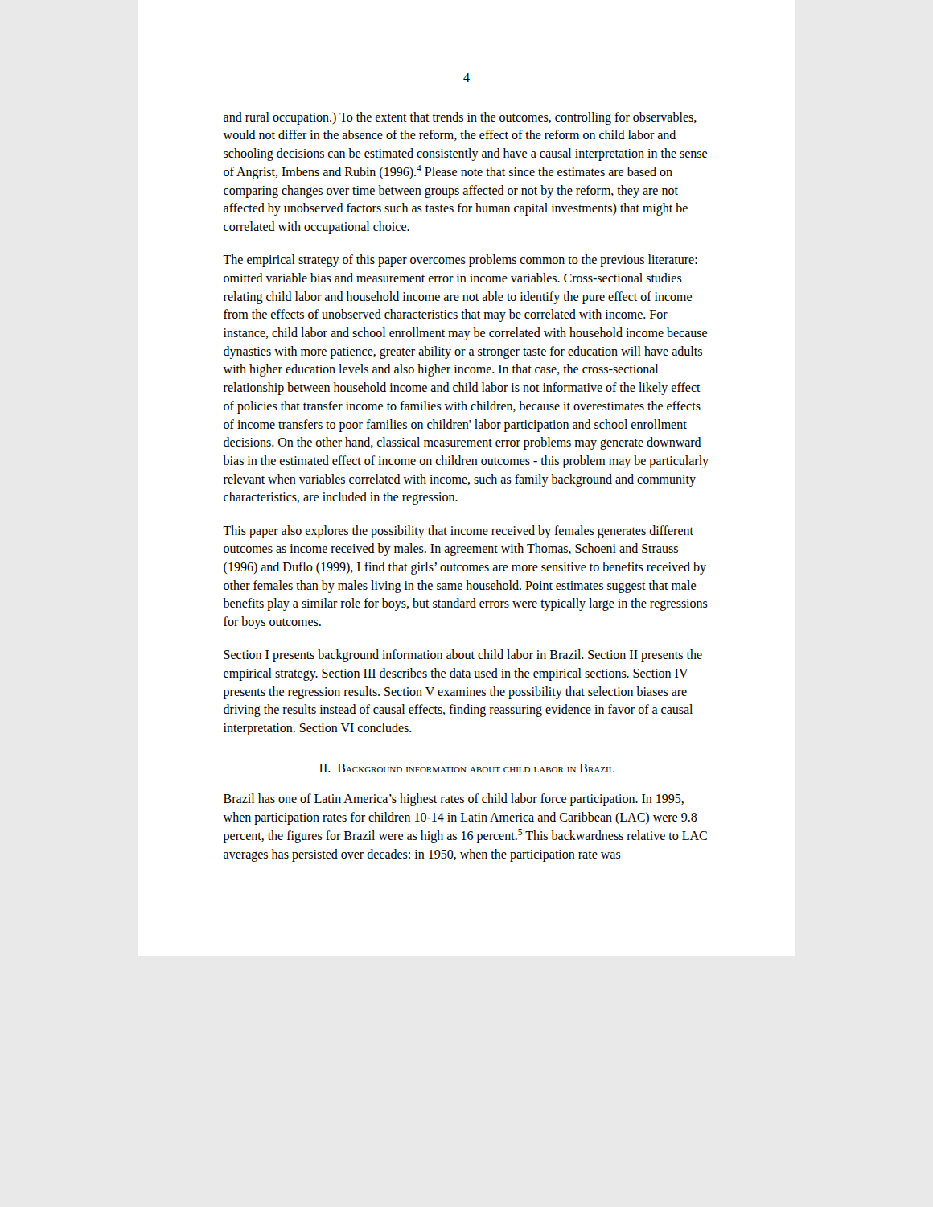4
and rural occupation.) To the extent that trends in the outcomes, controlling for observables, would not differ in the absence of the reform, the effect of the reform on child labor and schooling decisions can be estimated consistently and have a causal interpretation in the sense of Angrist, Imbens and Rubin (1996).4 Please note that since the estimates are based on comparing changes over time between groups affected or not by the reform, they are not affected by unobserved factors such as tastes for human capital investments) that might be correlated with occupational choice.
The empirical strategy of this paper overcomes problems common to the previous literature: omitted variable bias and measurement error in income variables. Cross-sectional studies relating child labor and household income are not able to identify the pure effect of income from the effects of unobserved characteristics that may be correlated with income. For instance, child labor and school enrollment may be correlated with household income because dynasties with more patience, greater ability or a stronger taste for education will have adults with higher education levels and also higher income. In that case, the cross-sectional relationship between household income and child labor is not informative of the likely effect of policies that transfer income to families with children, because it overestimates the effects of income transfers to poor families on children' labor participation and school enrollment decisions. On the other hand, classical measurement error problems may generate downward bias in the estimated effect of income on children outcomes - this problem may be particularly relevant when variables correlated with income, such as family background and community characteristics, are included in the regression.
This paper also explores the possibility that income received by females generates different outcomes as income received by males. In agreement with Thomas, Schoeni and Strauss (1996) and Duflo (1999), I find that girls’ outcomes are more sensitive to benefits received by other females than by males living in the same household. Point estimates suggest that male benefits play a similar role for boys, but standard errors were typically large in the regressions for boys outcomes.
Section I presents background information about child labor in Brazil. Section II presents the empirical strategy. Section III describes the data used in the empirical sections. Section IV presents the regression results. Section V examines the possibility that selection biases are driving the results instead of causal effects, finding reassuring evidence in favor of a causal interpretation. Section VI concludes.
II. Background information about child labor in Brazil
Brazil has one of Latin America’s highest rates of child labor force participation. In 1995, when participation rates for children 10-14 in Latin America and Caribbean (LAC) were 9.8 percent, the figures for Brazil were as high as 16 percent.5 This backwardness relative to LAC averages has persisted over decades: in 1950, when the participation rate was